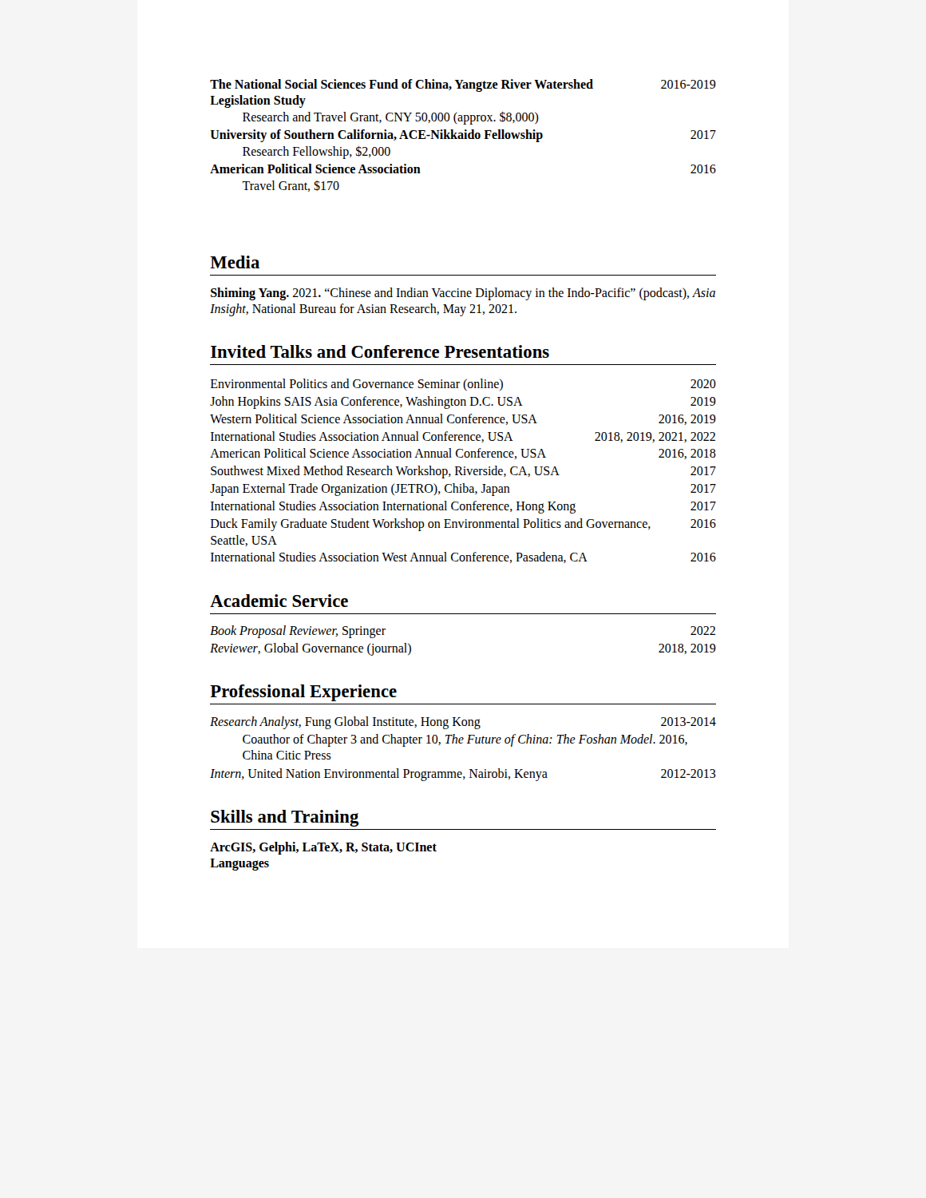The National Social Sciences Fund of China, Yangtze River Watershed Legislation Study
2016-2019
Research and Travel Grant, CNY 50,000 (approx. $8,000)
University of Southern California, ACE-Nikkaido Fellowship
2017
Research Fellowship, $2,000
American Political Science Association
2016
Travel Grant, $170
Media
Shiming Yang. 2021. “Chinese and Indian Vaccine Diplomacy in the Indo-Pacific” (podcast), Asia Insight, National Bureau for Asian Research, May 21, 2021.
Invited Talks and Conference Presentations
Environmental Politics and Governance Seminar (online)
2020
John Hopkins SAIS Asia Conference, Washington D.C. USA
2019
Western Political Science Association Annual Conference, USA
2016, 2019
International Studies Association Annual Conference, USA
2018, 2019, 2021, 2022
American Political Science Association Annual Conference, USA
2016, 2018
Southwest Mixed Method Research Workshop, Riverside, CA, USA
2017
Japan External Trade Organization (JETRO), Chiba, Japan
2017
International Studies Association International Conference, Hong Kong
2017
Duck Family Graduate Student Workshop on Environmental Politics and Governance, Seattle, USA
2016
International Studies Association West Annual Conference, Pasadena, CA
2016
Academic Service
Book Proposal Reviewer, Springer
2022
Reviewer, Global Governance (journal)
2018, 2019
Professional Experience
Research Analyst, Fung Global Institute, Hong Kong
2013-2014
Coauthor of Chapter 3 and Chapter 10, The Future of China: The Foshan Model. 2016, China Citic Press
Intern, United Nation Environmental Programme, Nairobi, Kenya
2012-2013
Skills and Training
ArcGIS, Gelphi, LaTeX, R, Stata, UCInet
Languages